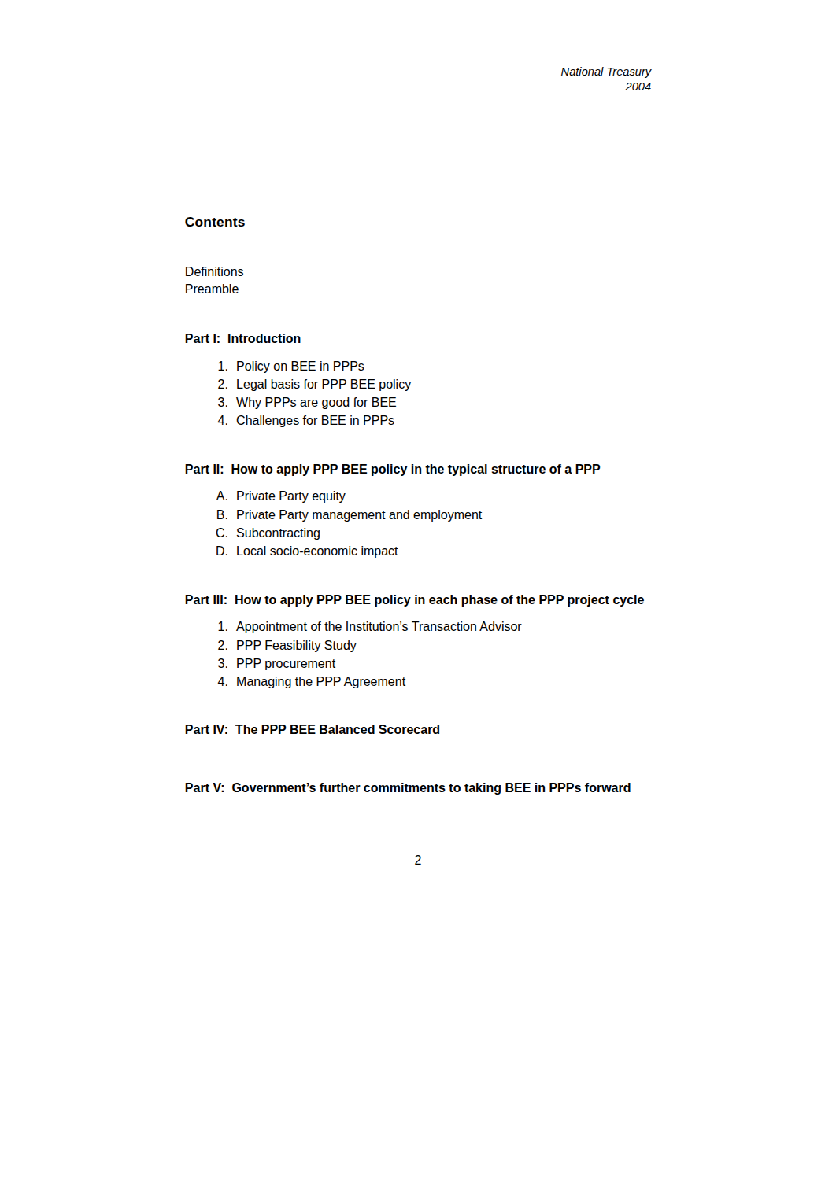National Treasury
2004
Contents
Definitions
Preamble
Part I: Introduction
Policy on BEE in PPPs
Legal basis for PPP BEE policy
Why PPPs are good for BEE
Challenges for BEE in PPPs
Part II: How to apply PPP BEE policy in the typical structure of a PPP
Private Party equity
Private Party management and employment
Subcontracting
Local socio-economic impact
Part III: How to apply PPP BEE policy in each phase of the PPP project cycle
Appointment of the Institution’s Transaction Advisor
PPP Feasibility Study
PPP procurement
Managing the PPP Agreement
Part IV: The PPP BEE Balanced Scorecard
Part V: Government’s further commitments to taking BEE in PPPs forward
2